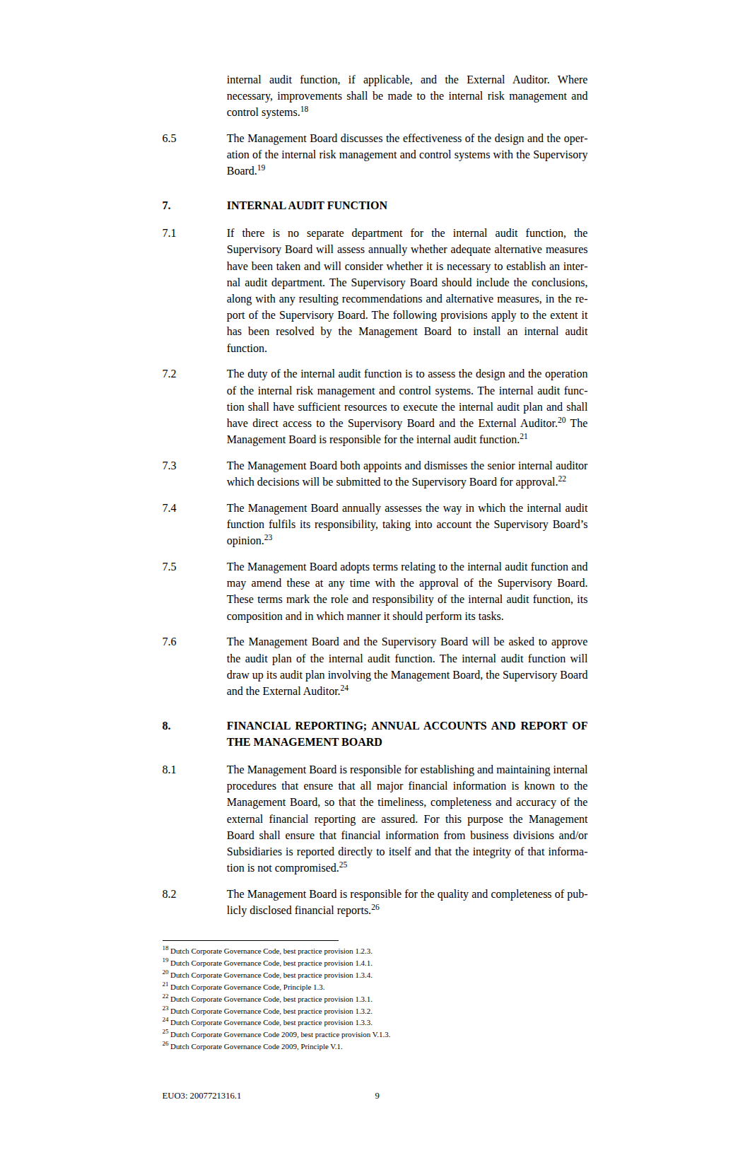internal audit function, if applicable, and the External Auditor. Where necessary, improvements shall be made to the internal risk management and control systems.18
6.5
The Management Board discusses the effectiveness of the design and the operation of the internal risk management and control systems with the Supervisory Board.19
7.
Internal Audit Function
7.1
If there is no separate department for the internal audit function, the Supervisory Board will assess annually whether adequate alternative measures have been taken and will consider whether it is necessary to establish an internal audit department. The Supervisory Board should include the conclusions, along with any resulting recommendations and alternative measures, in the report of the Supervisory Board. The following provisions apply to the extent it has been resolved by the Management Board to install an internal audit function.
7.2
The duty of the internal audit function is to assess the design and the operation of the internal risk management and control systems. The internal audit function shall have sufficient resources to execute the internal audit plan and shall have direct access to the Supervisory Board and the External Auditor.20 The Management Board is responsible for the internal audit function.21
7.3
The Management Board both appoints and dismisses the senior internal auditor which decisions will be submitted to the Supervisory Board for approval.22
7.4
The Management Board annually assesses the way in which the internal audit function fulfils its responsibility, taking into account the Supervisory Board’s opinion.23
7.5
The Management Board adopts terms relating to the internal audit function and may amend these at any time with the approval of the Supervisory Board. These terms mark the role and responsibility of the internal audit function, its composition and in which manner it should perform its tasks.
7.6
The Management Board and the Supervisory Board will be asked to approve the audit plan of the internal audit function. The internal audit function will draw up its audit plan involving the Management Board, the Supervisory Board and the External Auditor.24
8.
Financial Reporting; Annual Accounts and Report of the Management Board
8.1
The Management Board is responsible for establishing and maintaining internal procedures that ensure that all major financial information is known to the Management Board, so that the timeliness, completeness and accuracy of the external financial reporting are assured. For this purpose the Management Board shall ensure that financial information from business divisions and/or Subsidiaries is reported directly to itself and that the integrity of that information is not compromised.25
8.2
The Management Board is responsible for the quality and completeness of publicly disclosed financial reports.26
18 Dutch Corporate Governance Code, best practice provision 1.2.3.
19 Dutch Corporate Governance Code, best practice provision 1.4.1.
20 Dutch Corporate Governance Code, best practice provision 1.3.4.
21 Dutch Corporate Governance Code, Principle 1.3.
22 Dutch Corporate Governance Code, best practice provision 1.3.1.
23 Dutch Corporate Governance Code, best practice provision 1.3.2.
24 Dutch Corporate Governance Code, best practice provision 1.3.3.
25 Dutch Corporate Governance Code 2009, best practice provision V.1.3.
26 Dutch Corporate Governance Code 2009, Principle V.1.
EUO3: 2007721316.1
9